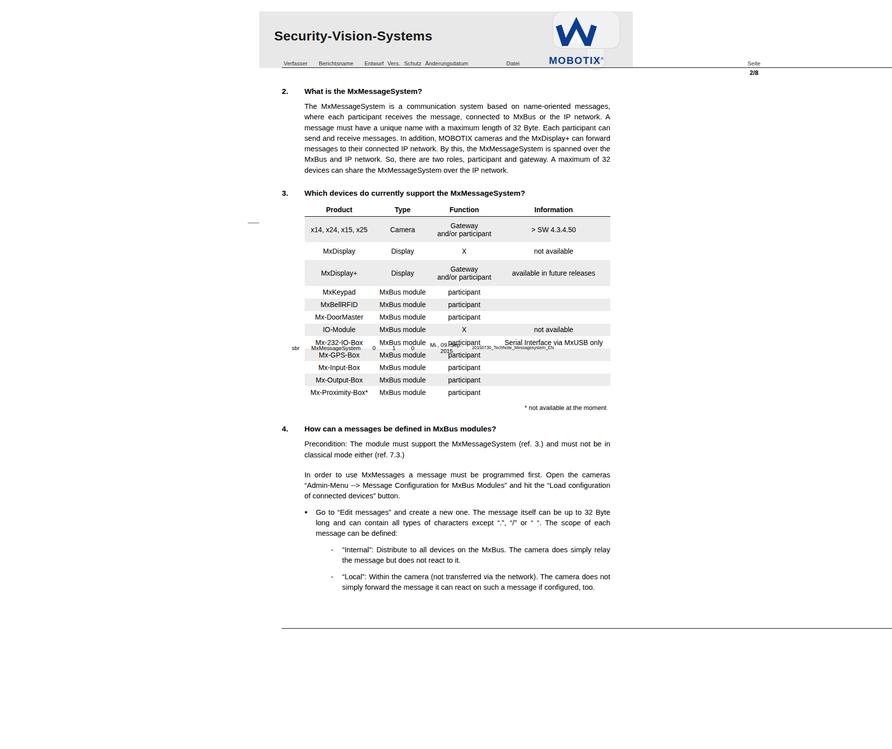Security-Vision-Systems
MOBOTIX®
2. What is the MxMessageSystem?
The MxMessageSystem is a communication system based on name-oriented messages, where each participant receives the message, connected to MxBus or the IP network. A message must have a unique name with a maximum length of 32 Byte. Each participant can send and receive messages. In addition, MOBOTIX cameras and the MxDisplay+ can forward messages to their connected IP network. By this, the MxMessageSystem is spanned over the MxBus and IP network. So, there are two roles, participant and gateway. A maximum of 32 devices can share the MxMessageSystem over the IP network.
3. Which devices do currently support the MxMessageSystem?
| Product | Type | Function | Information |
| --- | --- | --- | --- |
| x14, x24, x15, x25 | Camera | Gateway and/or participant | > SW 4.3.4.50 |
| MxDisplay | Display | X | not available |
| MxDisplay+ | Display | Gateway and/or participant | available in future releases |
| MxKeypad | MxBus module | participant | |
| MxBellRFID | MxBus module | participant | |
| Mx-DoorMaster | MxBus module | participant | |
| IO-Module | MxBus module | X | not available |
| Mx-232-IO-Box | MxBus module | participant | Serial Interface via MxUSB only |
| Mx-GPS-Box | MxBus module | participant | |
| Mx-Input-Box | MxBus module | participant | |
| Mx-Output-Box | MxBus module | participant | |
| Mx-Proximity-Box* | MxBus module | participant | |
* not available at the moment
4. How can a messages be defined in MxBus modules?
Precondition: The module must support the MxMessageSystem (ref. 3.) and must not be in classical mode either (ref. 7.3.)
In order to use MxMessages a message must be programmed first. Open the cameras “Admin-Menu --> Message Configuration for MxBus Modules” and hit the “Load configuration of connected devices” button.
Go to “Edit messages” and create a new one. The message itself can be up to 32 Byte long and can contain all types of characters except “.”, “/” or “ “. The scope of each message can be defined:
“Internal”: Distribute to all devices on the MxBus. The camera does simply relay the message but does not react to it.
“Local”: Within the camera (not transferred via the network). The camera does not simply forward the message it can react on such a message if configured, too.
| Verfasser | Berichtsname | Entwurf | Vers. | Schutz | Änderungsdatum | Datei | Seite |
| --- | --- | --- | --- | --- | --- | --- | --- |
| sbr | MxMessageSystem | 0 | 1 | 0 | Mi., 09. Sep.. 2015 | 20150730_TechNote_Messagesystem_EN | 2/8 |